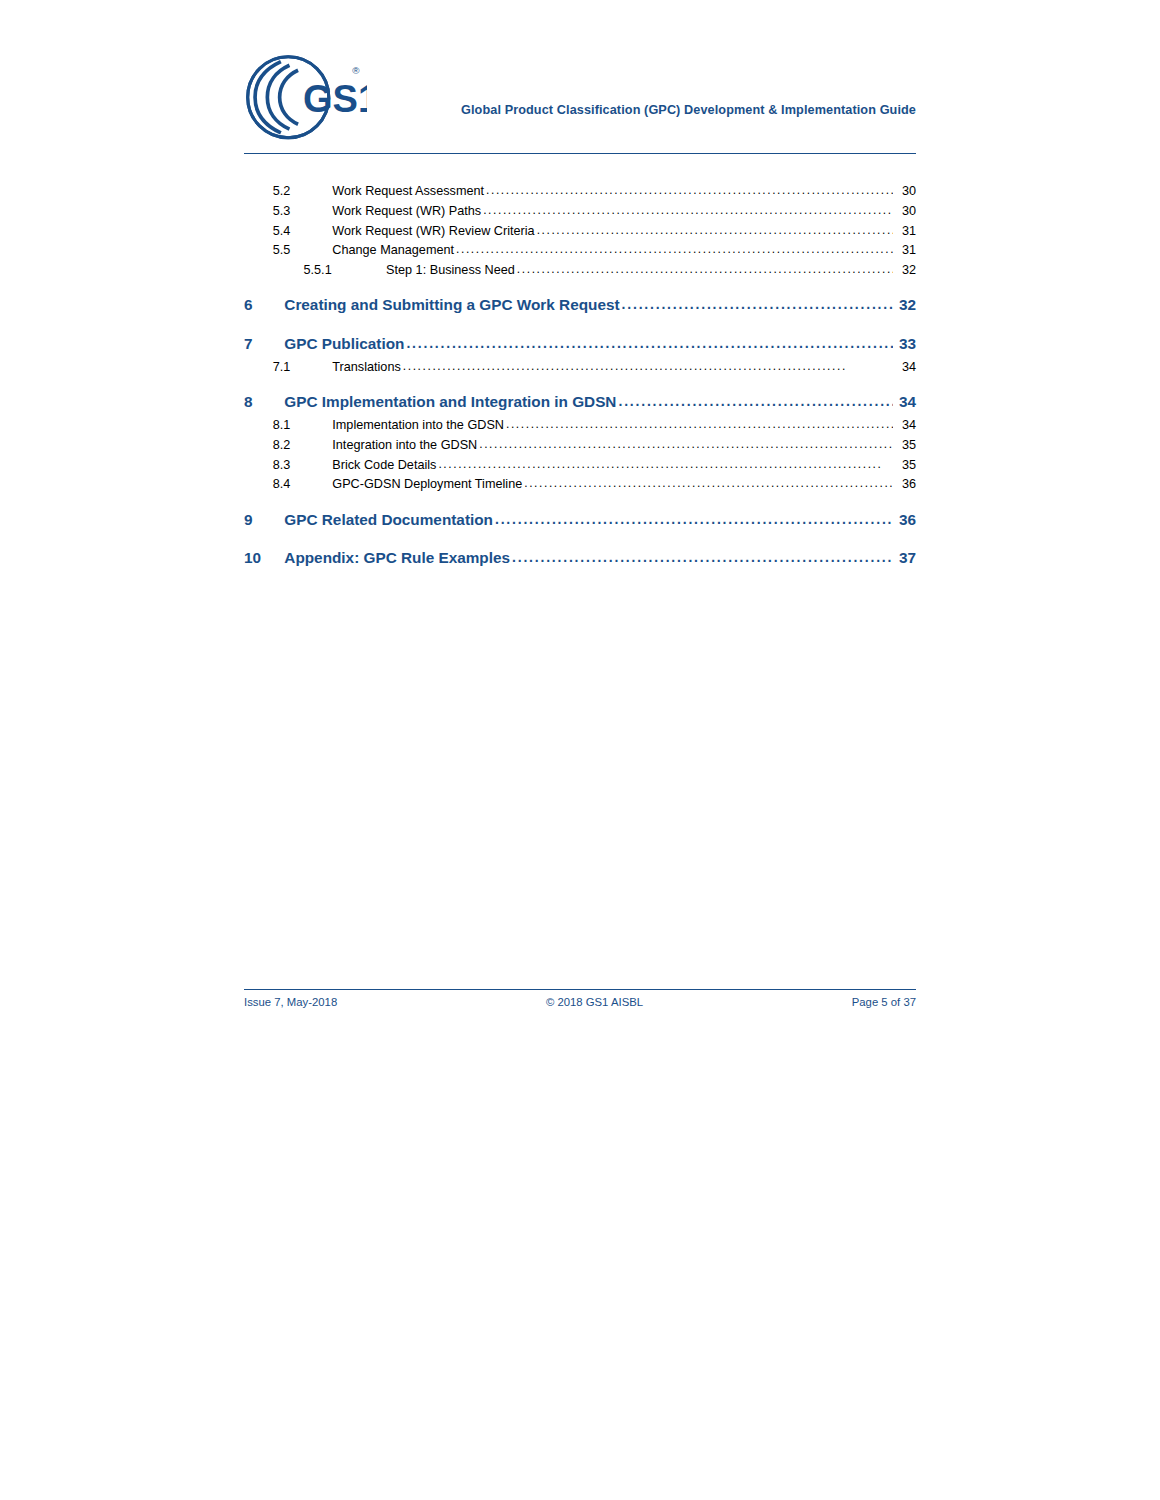GS1 ®
Global Product Classification (GPC) Development & Implementation Guide
5.2 Work Request Assessment .......................................................................................... 30
5.3 Work Request (WR) Paths .......................................................................................... 30
5.4 Work Request (WR) Review Criteria .......................................................................................... 31
5.5 Change Management .......................................................................................... 31
5.5.1 Step 1: Business Need .......................................................................................... 32
6 Creating and Submitting a GPC Work Request .......................................................................................... 32
7 GPC Publication .......................................................................................... 33
7.1 Translations .......................................................................................... 34
8 GPC Implementation and Integration in GDSN .......................................................................................... 34
8.1 Implementation into the GDSN .......................................................................................... 34
8.2 Integration into the GDSN .......................................................................................... 35
8.3 Brick Code Details .......................................................................................... 35
8.4 GPC-GDSN Deployment Timeline .......................................................................................... 36
9 GPC Related Documentation .......................................................................................... 36
10 Appendix: GPC Rule Examples .......................................................................................... 37
Issue 7, May-2018
© 2018 GS1 AISBL
Page 5 of 37